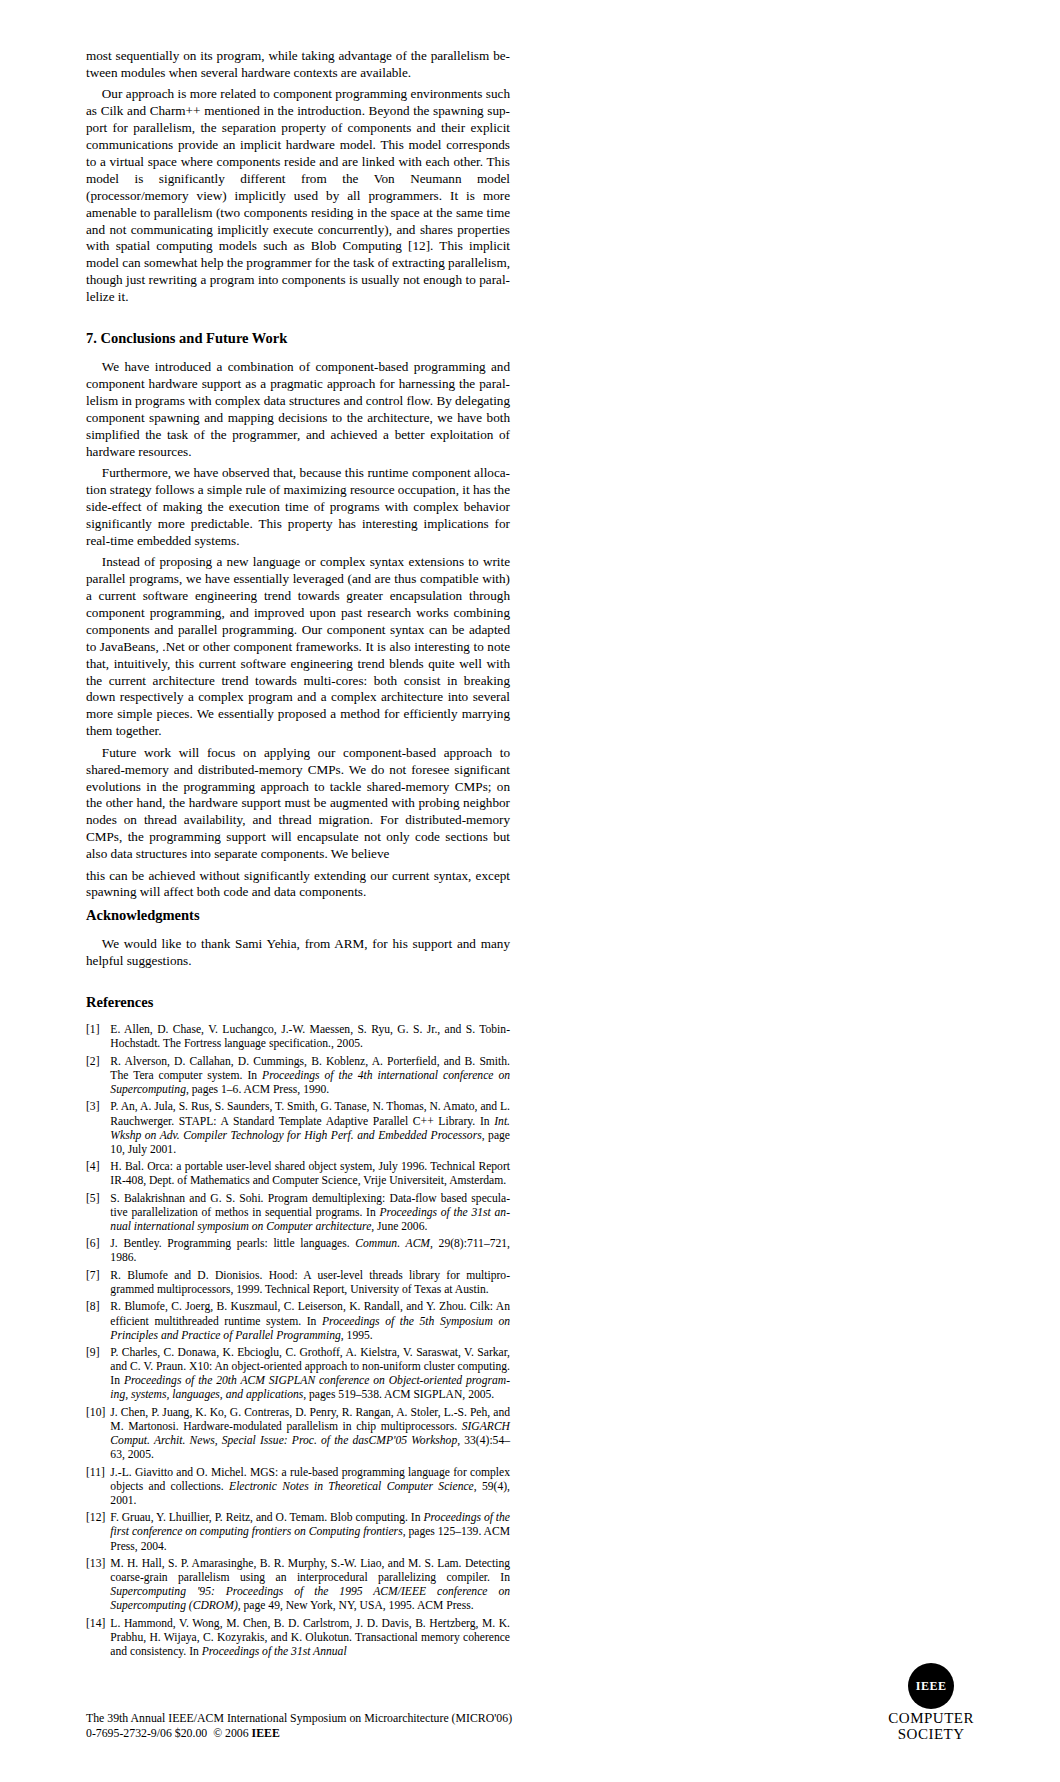most sequentially on its program, while taking advantage of the parallelism between modules when several hardware contexts are available.
Our approach is more related to component programming environments such as Cilk and Charm++ mentioned in the introduction. Beyond the spawning support for parallelism, the separation property of components and their explicit communications provide an implicit hardware model. This model corresponds to a virtual space where components reside and are linked with each other. This model is significantly different from the Von Neumann model (processor/memory view) implicitly used by all programmers. It is more amenable to parallelism (two components residing in the space at the same time and not communicating implicitly execute concurrently), and shares properties with spatial computing models such as Blob Computing [12]. This implicit model can somewhat help the programmer for the task of extracting parallelism, though just rewriting a program into components is usually not enough to parallelize it.
7. Conclusions and Future Work
We have introduced a combination of component-based programming and component hardware support as a pragmatic approach for harnessing the parallelism in programs with complex data structures and control flow. By delegating component spawning and mapping decisions to the architecture, we have both simplified the task of the programmer, and achieved a better exploitation of hardware resources.
Furthermore, we have observed that, because this runtime component allocation strategy follows a simple rule of maximizing resource occupation, it has the side-effect of making the execution time of programs with complex behavior significantly more predictable. This property has interesting implications for real-time embedded systems.
Instead of proposing a new language or complex syntax extensions to write parallel programs, we have essentially leveraged (and are thus compatible with) a current software engineering trend towards greater encapsulation through component programming, and improved upon past research works combining components and parallel programming. Our component syntax can be adapted to JavaBeans, .Net or other component frameworks. It is also interesting to note that, intuitively, this current software engineering trend blends quite well with the current architecture trend towards multi-cores: both consist in breaking down respectively a complex program and a complex architecture into several more simple pieces. We essentially proposed a method for efficiently marrying them together.
Future work will focus on applying our component-based approach to shared-memory and distributed-memory CMPs. We do not foresee significant evolutions in the programming approach to tackle shared-memory CMPs; on the other hand, the hardware support must be augmented with probing neighbor nodes on thread availability, and thread migration. For distributed-memory CMPs, the programming support will encapsulate not only code sections but also data structures into separate components. We believe
this can be achieved without significantly extending our current syntax, except spawning will affect both code and data components.
Acknowledgments
We would like to thank Sami Yehia, from ARM, for his support and many helpful suggestions.
References
[1] E. Allen, D. Chase, V. Luchangco, J.-W. Maessen, S. Ryu, G. S. Jr., and S. Tobin-Hochstadt. The Fortress language specification., 2005.
[2] R. Alverson, D. Callahan, D. Cummings, B. Koblenz, A. Porterfield, and B. Smith. The Tera computer system. In Proceedings of the 4th international conference on Supercomputing, pages 1–6. ACM Press, 1990.
[3] P. An, A. Jula, S. Rus, S. Saunders, T. Smith, G. Tanase, N. Thomas, N. Amato, and L. Rauchwerger. STAPL: A Standard Template Adaptive Parallel C++ Library. In Int. Wkshp on Adv. Compiler Technology for High Perf. and Embedded Processors, page 10, July 2001.
[4] H. Bal. Orca: a portable user-level shared object system, July 1996. Technical Report IR-408, Dept. of Mathematics and Computer Science, Vrije Universiteit, Amsterdam.
[5] S. Balakrishnan and G. S. Sohi. Program demultiplexing: Data-flow based speculative parallelization of methos in sequential programs. In Proceedings of the 31st annual international symposium on Computer architecture, June 2006.
[6] J. Bentley. Programming pearls: little languages. Commun. ACM, 29(8):711–721, 1986.
[7] R. Blumofe and D. Dionisios. Hood: A user-level threads library for multiprogrammed multiprocessors, 1999. Technical Report, University of Texas at Austin.
[8] R. Blumofe, C. Joerg, B. Kuszmaul, C. Leiserson, K. Randall, and Y. Zhou. Cilk: An efficient multithreaded runtime system. In Proceedings of the 5th Symposium on Principles and Practice of Parallel Programming, 1995.
[9] P. Charles, C. Donawa, K. Ebcioglu, C. Grothoff, A. Kielstra, V. Saraswat, V. Sarkar, and C. V. Praun. X10: An object-oriented approach to non-uniform cluster computing. In Proceedings of the 20th ACM SIGPLAN conference on Object-oriented programing, systems, languages, and applications, pages 519–538. ACM SIGPLAN, 2005.
[10] J. Chen, P. Juang, K. Ko, G. Contreras, D. Penry, R. Rangan, A. Stoler, L.-S. Peh, and M. Martonosi. Hardware-modulated parallelism in chip multiprocessors. SIGARCH Comput. Archit. News, Special Issue: Proc. of the dasCMP'05 Workshop, 33(4):54–63, 2005.
[11] J.-L. Giavitto and O. Michel. MGS: a rule-based programming language for complex objects and collections. Electronic Notes in Theoretical Computer Science, 59(4), 2001.
[12] F. Gruau, Y. Lhuillier, P. Reitz, and O. Temam. Blob computing. In Proceedings of the first conference on computing frontiers on Computing frontiers, pages 125–139. ACM Press, 2004.
[13] M. H. Hall, S. P. Amarasinghe, B. R. Murphy, S.-W. Liao, and M. S. Lam. Detecting coarse-grain parallelism using an interprocedural parallelizing compiler. In Supercomputing '95: Proceedings of the 1995 ACM/IEEE conference on Supercomputing (CDROM), page 49, New York, NY, USA, 1995. ACM Press.
[14] L. Hammond, V. Wong, M. Chen, B. D. Carlstrom, J. D. Davis, B. Hertzberg, M. K. Prabhu, H. Wijaya, C. Kozyrakis, and K. Olukotun. Transactional memory coherence and consistency. In Proceedings of the 31st Annual
The 39th Annual IEEE/ACM International Symposium on Microarchitecture (MICRO'06)
0-7695-2732-9/06 $20.00 © 2006 IEEE
IEEE
COMPUTER SOCIETY